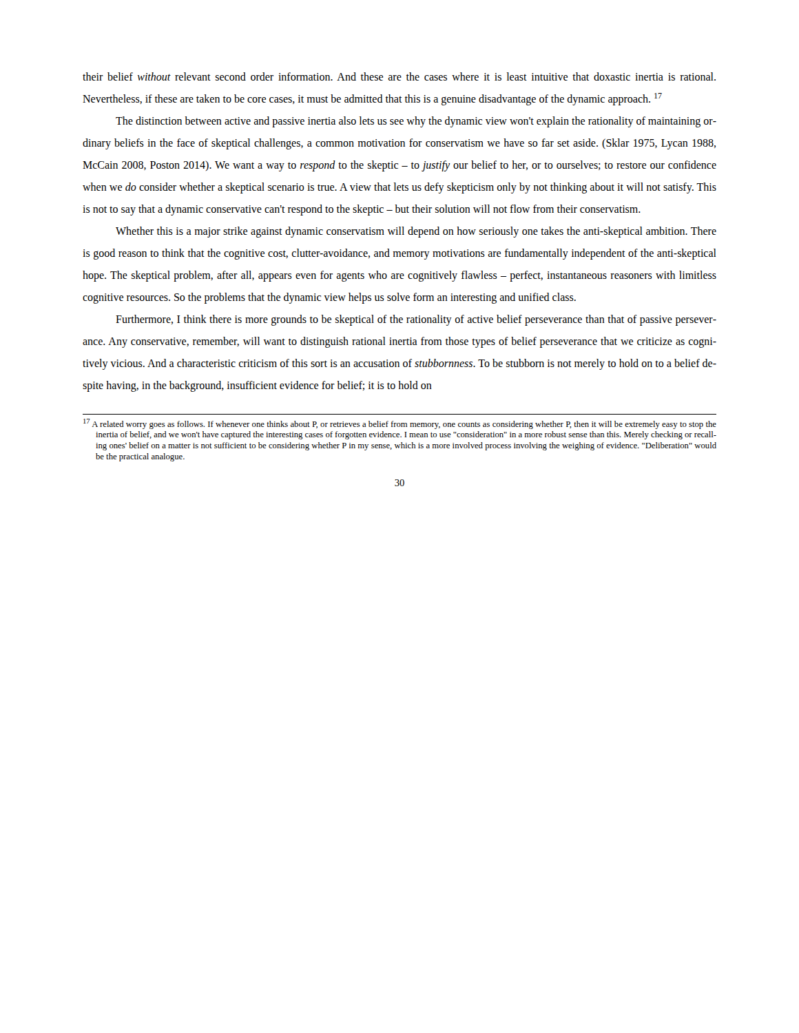their belief without relevant second order information. And these are the cases where it is least intuitive that doxastic inertia is rational. Nevertheless, if these are taken to be core cases, it must be admitted that this is a genuine disadvantage of the dynamic approach. 17
The distinction between active and passive inertia also lets us see why the dynamic view won't explain the rationality of maintaining ordinary beliefs in the face of skeptical challenges, a common motivation for conservatism we have so far set aside. (Sklar 1975, Lycan 1988, McCain 2008, Poston 2014). We want a way to respond to the skeptic – to justify our belief to her, or to ourselves; to restore our confidence when we do consider whether a skeptical scenario is true. A view that lets us defy skepticism only by not thinking about it will not satisfy. This is not to say that a dynamic conservative can't respond to the skeptic – but their solution will not flow from their conservatism.
Whether this is a major strike against dynamic conservatism will depend on how seriously one takes the anti-skeptical ambition. There is good reason to think that the cognitive cost, clutter-avoidance, and memory motivations are fundamentally independent of the anti-skeptical hope. The skeptical problem, after all, appears even for agents who are cognitively flawless – perfect, instantaneous reasoners with limitless cognitive resources. So the problems that the dynamic view helps us solve form an interesting and unified class.
Furthermore, I think there is more grounds to be skeptical of the rationality of active belief perseverance than that of passive perseverance. Any conservative, remember, will want to distinguish rational inertia from those types of belief perseverance that we criticize as cognitively vicious. And a characteristic criticism of this sort is an accusation of stubbornness. To be stubborn is not merely to hold on to a belief despite having, in the background, insufficient evidence for belief; it is to hold on
17 A related worry goes as follows. If whenever one thinks about P, or retrieves a belief from memory, one counts as considering whether P, then it will be extremely easy to stop the inertia of belief, and we won't have captured the interesting cases of forgotten evidence. I mean to use "consideration" in a more robust sense than this. Merely checking or recalling ones' belief on a matter is not sufficient to be considering whether P in my sense, which is a more involved process involving the weighing of evidence. "Deliberation" would be the practical analogue.
30